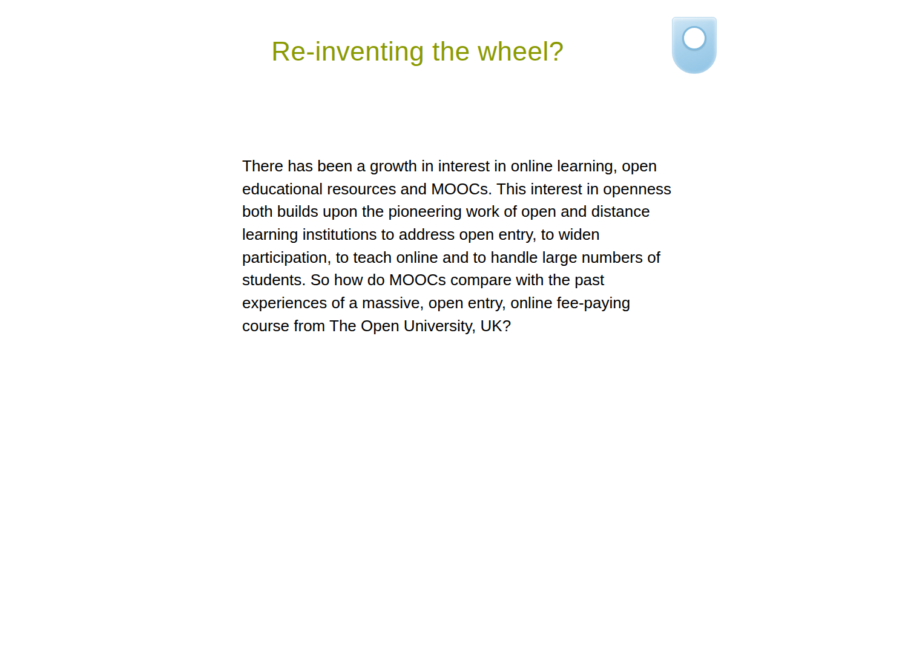Re-inventing the wheel?
There has been a growth in interest in online learning, open educational resources and MOOCs. This interest in openness both builds upon the pioneering work of open and distance learning institutions to address open entry, to widen participation, to teach online and to handle large numbers of students. So how do MOOCs compare with the past experiences of a massive, open entry, online fee-paying course from The Open University, UK?